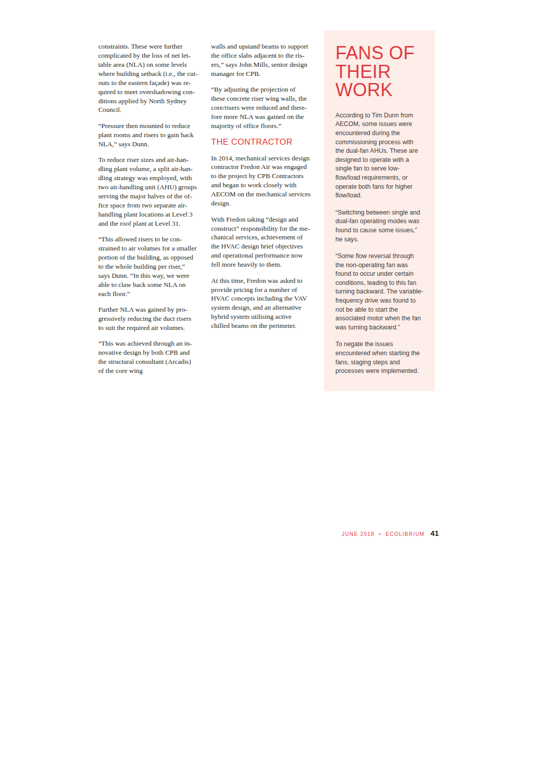constraints. These were further complicated by the loss of net lettable area (NLA) on some levels where building setback (i.e., the cut-outs to the eastern façade) was required to meet overshadowing conditions applied by North Sydney Council.
“Pressure then mounted to reduce plant rooms and risers to gain back NLA,” says Dunn.
To reduce riser sizes and air-handling plant volume, a split air-handling strategy was employed, with two air-handling unit (AHU) groups serving the major halves of the office space from two separate air-handling plant locations at Level 3 and the roof plant at Level 31.
“This allowed risers to be constrained to air volumes for a smaller portion of the building, as opposed to the whole building per riser,” says Dunn. “In this way, we were able to claw back some NLA on each floor.”
Further NLA was gained by progressively reducing the duct risers to suit the required air volumes.
“This was achieved through an innovative design by both CPB and the structural consultant (Arcadis) of the core wing
walls and upstand beams to support the office slabs adjacent to the risers,” says John Mills, senior design manager for CPB.
“By adjusting the projection of these concrete riser wing walls, the core/risers were reduced and therefore more NLA was gained on the majority of office floors.”
The contractor
In 2014, mechanical services design contractor Fredon Air was engaged to the project by CPB Contractors and began to work closely with AECOM on the mechanical services design.
With Fredon taking “design and construct” responsibility for the mechanical services, achievement of the HVAC design brief objectives and operational performance now fell more heavily to them.
At this time, Fredon was asked to provide pricing for a number of HVAC concepts including the VAV system design, and an alternative hybrid system utilising active chilled beams on the perimeter.
Fans of
their work
According to Tim Dunn from AECOM, some issues were encountered during the commissioning process with the dual-fan AHUs. These are designed to operate with a single fan to serve low-flow/load requirements, or operate both fans for higher flow/load.
“Switching between single and dual-fan operating modes was found to cause some issues,” he says.
“Some flow reversal through the non-operating fan was found to occur under certain conditions, leading to this fan turning backward. The variable-frequency drive was found to not be able to start the associated motor when the fan was turning backward.”
To negate the issues encountered when starting the fans, staging steps and processes were implemented.
June 2018 • Ecolibrium 41